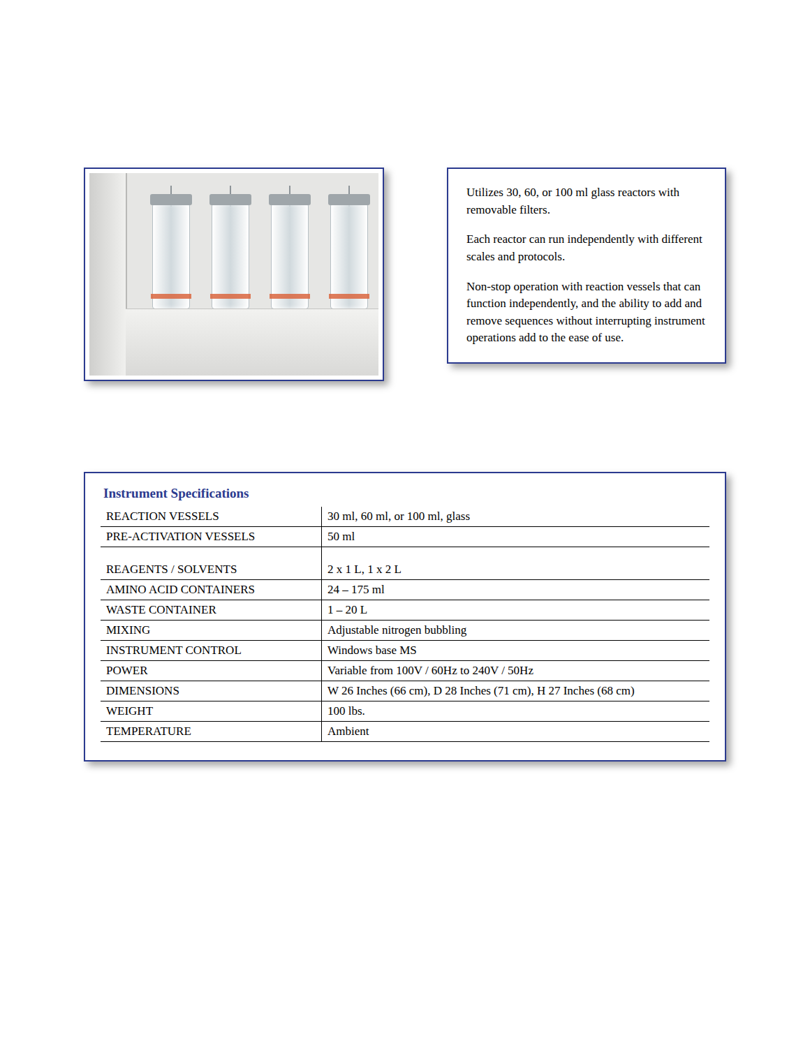Utilizes 30, 60, or 100 ml glass reactors with removable filters.
Each reactor can run independently with different scales and protocols.
Non-stop operation with reaction vessels that can function independently, and the ability to add and remove sequences without interrupting instrument operations add to the ease of use.
Instrument Specifications
| REACTION VESSELS | 30 ml, 60 ml, or 100 ml, glass |
| PRE-ACTIVATION VESSELS | 50 ml |
| REAGENTS / SOLVENTS | 2 x 1 L, 1 x 2 L |
| AMINO ACID CONTAINERS | 24 – 175 ml |
| WASTE CONTAINER | 1 – 20 L |
| MIXING | Adjustable nitrogen bubbling |
| INSTRUMENT CONTROL | Windows base MS |
| POWER | Variable from 100V / 60Hz to 240V / 50Hz |
| DIMENSIONS | W 26 Inches (66 cm), D 28 Inches (71 cm), H 27 Inches (68 cm) |
| WEIGHT | 100 lbs. |
| TEMPERATURE | Ambient |